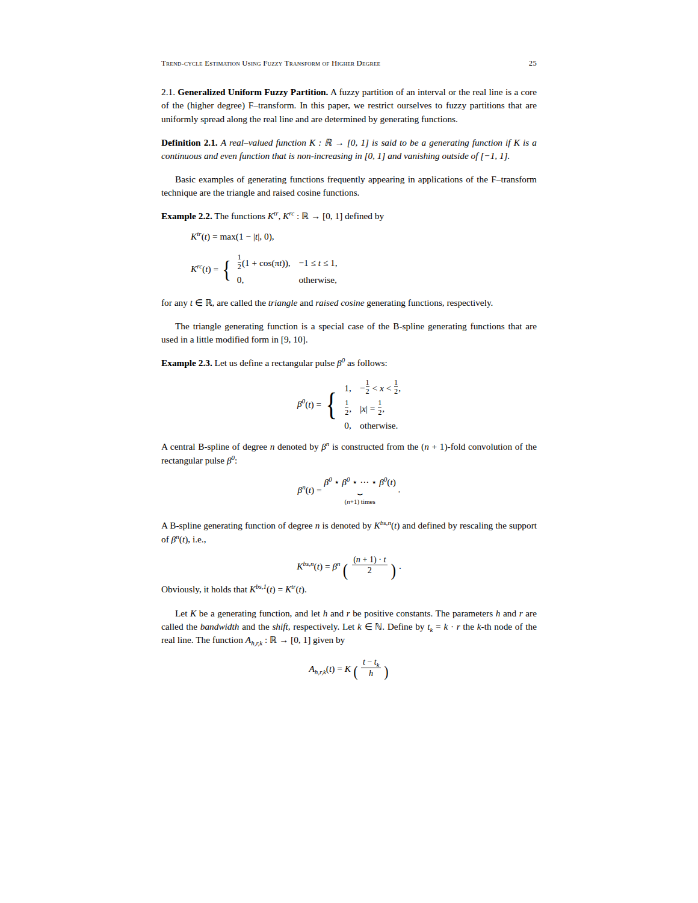Trend-cycle Estimation Using Fuzzy Transform of Higher Degree 25
2.1. Generalized Uniform Fuzzy Partition. A fuzzy partition of an interval or the real line is a core of the (higher degree) F–transform. In this paper, we restrict ourselves to fuzzy partitions that are uniformly spread along the real line and are determined by generating functions.
Definition 2.1. A real–valued function K : ℝ → [0, 1] is said to be a generating function if K is a continuous and even function that is non-increasing in [0, 1] and vanishing outside of [−1, 1].
Basic examples of generating functions frequently appearing in applications of the F–transform technique are the triangle and raised cosine functions.
Example 2.2. The functions Ktr, Krc : ℝ → [0, 1] defined by
Ktr(t) = max(1 − |t|, 0),
Krc(t) = { 12(1 + cos(πt)), −1 ≤ t ≤ 1, 0, otherwise,
for any t ∈ ℝ, are called the triangle and raised cosine generating functions, respectively.
The triangle generating function is a special case of the B-spline generating functions that are used in a little modified form in [9, 10].
Example 2.3. Let us define a rectangular pulse β0 as follows:
β0(t) = { 1, −12 < x < 12, 12, |x| = 12, 0, otherwise.
A central B-spline of degree n denoted by βn is constructed from the (n + 1)-fold convolution of the rectangular pulse β0:
βn(t) = β0 ⋆ β0 ⋆ ··· ⋆ β0(t) ⏟ (n+1) times .
A B-spline generating function of degree n is denoted by Kbs,n(t) and defined by rescaling the support of βn(t), i.e.,
Kbs,n(t) = βn ( (n + 1) · t 2 ) .
Obviously, it holds that Kbs,1(t) = Ktr(t).
Let K be a generating function, and let h and r be positive constants. The parameters h and r are called the bandwidth and the shift, respectively. Let k ∈ ℕ. Define by tk = k · r the k-th node of the real line. The function Ah,r,k : ℝ → [0, 1] given by
Ah,r,k(t) = K ( t − tk h )